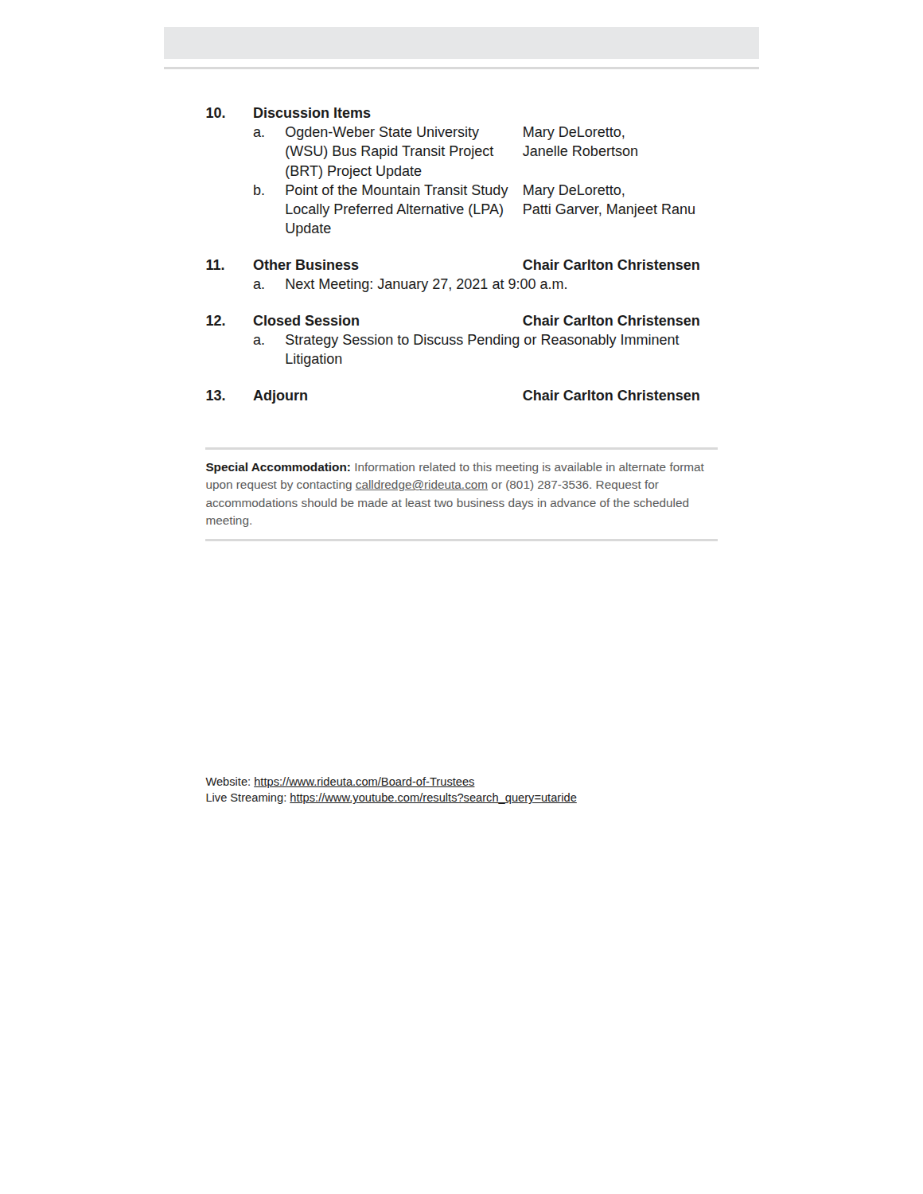| 10. | Discussion Items |
| | a. | Ogden-Weber State University (WSU) Bus Rapid Transit Project (BRT) Project Update | Mary DeLoretto, Janelle Robertson |
| | b. | Point of the Mountain Transit Study Locally Preferred Alternative (LPA) Update | Mary DeLoretto, Patti Garver, Manjeet Ranu |
| 11. | Other Business | Chair Carlton Christensen |
| | a. | Next Meeting: January 27, 2021 at 9:00 a.m. |
| 12. | Closed Session | Chair Carlton Christensen |
| | a. | Strategy Session to Discuss Pending or Reasonably Imminent Litigation |
| 13. | Adjourn | Chair Carlton Christensen |
Special Accommodation: Information related to this meeting is available in alternate format upon request by contacting calldredge@rideuta.com or (801) 287-3536. Request for accommodations should be made at least two business days in advance of the scheduled meeting.
Website: https://www.rideuta.com/Board-of-Trustees
Live Streaming: https://www.youtube.com/results?search_query=utaride